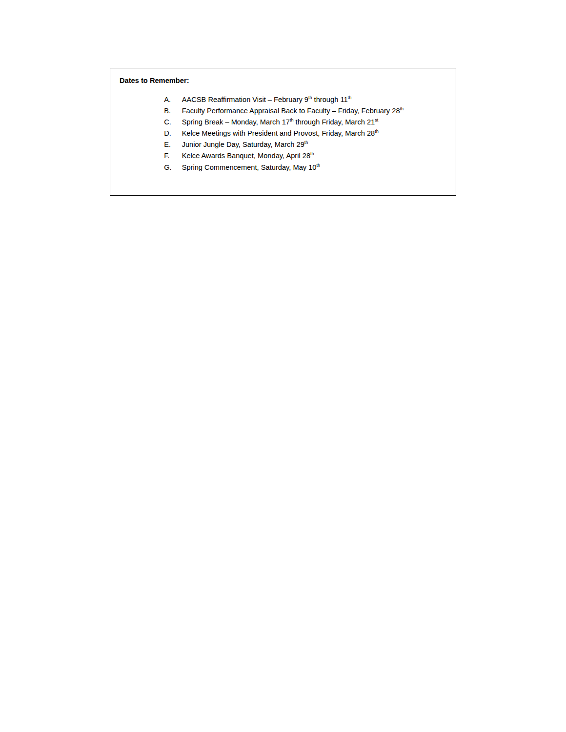Dates to Remember:
A. AACSB Reaffirmation Visit – February 9th through 11th
B. Faculty Performance Appraisal Back to Faculty – Friday, February 28th
C. Spring Break – Monday, March 17th through Friday, March 21st
D. Kelce Meetings with President and Provost, Friday, March 28th
E. Junior Jungle Day, Saturday, March 29th
F. Kelce Awards Banquet, Monday, April 28th
G. Spring Commencement, Saturday, May 10th